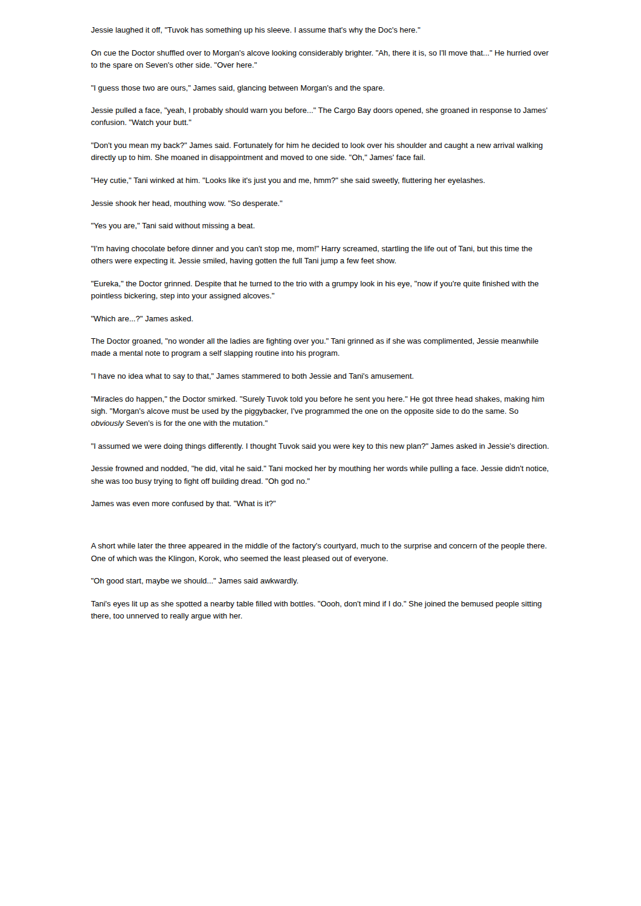Jessie laughed it off, "Tuvok has something up his sleeve. I assume that's why the Doc's here."
On cue the Doctor shuffled over to Morgan's alcove looking considerably brighter. "Ah, there it is, so I'll move that..." He hurried over to the spare on Seven's other side. "Over here."
"I guess those two are ours," James said, glancing between Morgan's and the spare.
Jessie pulled a face, "yeah, I probably should warn you before..." The Cargo Bay doors opened, she groaned in response to James' confusion. "Watch your butt."
"Don't you mean my back?" James said. Fortunately for him he decided to look over his shoulder and caught a new arrival walking directly up to him. She moaned in disappointment and moved to one side. "Oh," James' face fail.
"Hey cutie," Tani winked at him. "Looks like it's just you and me, hmm?" she said sweetly, fluttering her eyelashes.
Jessie shook her head, mouthing wow. "So desperate."
"Yes you are," Tani said without missing a beat.
"I'm having chocolate before dinner and you can't stop me, mom!" Harry screamed, startling the life out of Tani, but this time the others were expecting it. Jessie smiled, having gotten the full Tani jump a few feet show.
"Eureka," the Doctor grinned. Despite that he turned to the trio with a grumpy look in his eye, "now if you're quite finished with the pointless bickering, step into your assigned alcoves."
"Which are...?" James asked.
The Doctor groaned, "no wonder all the ladies are fighting over you." Tani grinned as if she was complimented, Jessie meanwhile made a mental note to program a self slapping routine into his program.
"I have no idea what to say to that," James stammered to both Jessie and Tani's amusement.
"Miracles do happen," the Doctor smirked. "Surely Tuvok told you before he sent you here." He got three head shakes, making him sigh. "Morgan's alcove must be used by the piggybacker, I've programmed the one on the opposite side to do the same. So obviously Seven's is for the one with the mutation."
"I assumed we were doing things differently. I thought Tuvok said you were key to this new plan?" James asked in Jessie's direction.
Jessie frowned and nodded, "he did, vital he said." Tani mocked her by mouthing her words while pulling a face. Jessie didn't notice, she was too busy trying to fight off building dread. "Oh god no."
James was even more confused by that. "What is it?"
A short while later the three appeared in the middle of the factory's courtyard, much to the surprise and concern of the people there. One of which was the Klingon, Korok, who seemed the least pleased out of everyone.
"Oh good start, maybe we should..." James said awkwardly.
Tani's eyes lit up as she spotted a nearby table filled with bottles. "Oooh, don't mind if I do." She joined the bemused people sitting there, too unnerved to really argue with her.